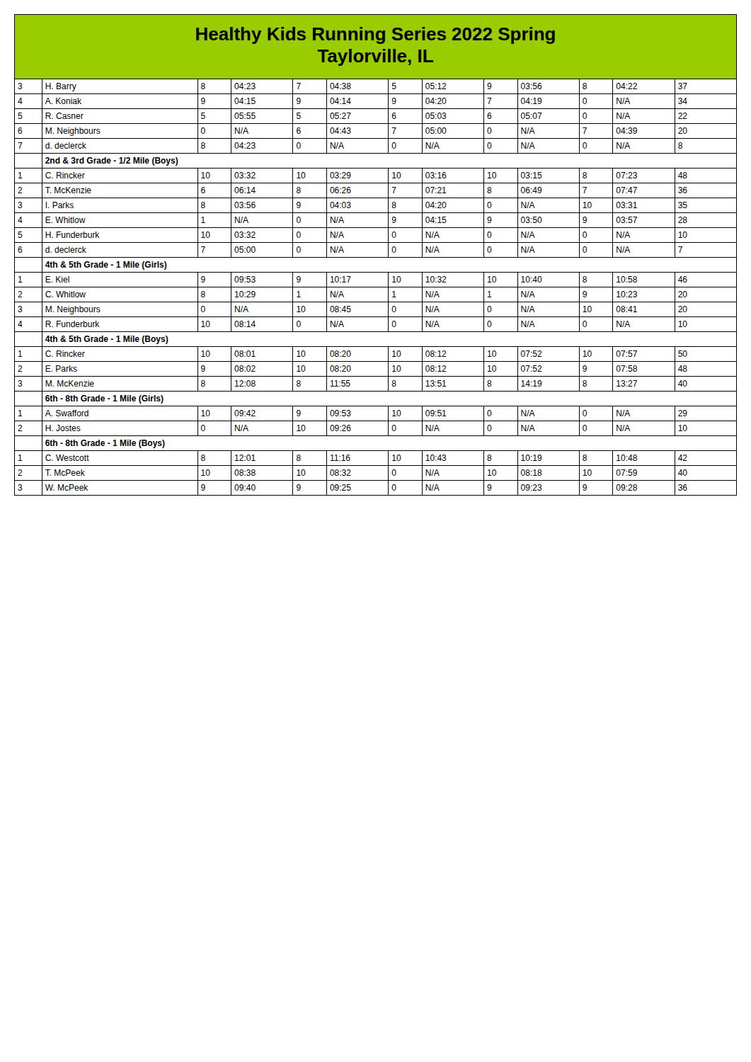Healthy Kids Running Series 2022 Spring Taylorville, IL
| 3 | H. Barry | 8 | 04:23 | 7 | 04:38 | 5 | 05:12 | 9 | 03:56 | 8 | 04:22 | 37 |
| 4 | A. Koniak | 9 | 04:15 | 9 | 04:14 | 9 | 04:20 | 7 | 04:19 | 0 | N/A | 34 |
| 5 | R. Casner | 5 | 05:55 | 5 | 05:27 | 6 | 05:03 | 6 | 05:07 | 0 | N/A | 22 |
| 6 | M. Neighbours | 0 | N/A | 6 | 04:43 | 7 | 05:00 | 0 | N/A | 7 | 04:39 | 20 |
| 7 | d. declerck | 8 | 04:23 | 0 | N/A | 0 | N/A | 0 | N/A | 0 | N/A | 8 |
| | 2nd & 3rd Grade - 1/2 Mile (Boys) |
| 1 | C. Rincker | 10 | 03:32 | 10 | 03:29 | 10 | 03:16 | 10 | 03:15 | 8 | 07:23 | 48 |
| 2 | T. McKenzie | 6 | 06:14 | 8 | 06:26 | 7 | 07:21 | 8 | 06:49 | 7 | 07:47 | 36 |
| 3 | I. Parks | 8 | 03:56 | 9 | 04:03 | 8 | 04:20 | 0 | N/A | 10 | 03:31 | 35 |
| 4 | E. Whitlow | 1 | N/A | 0 | N/A | 9 | 04:15 | 9 | 03:50 | 9 | 03:57 | 28 |
| 5 | H. Funderburk | 10 | 03:32 | 0 | N/A | 0 | N/A | 0 | N/A | 0 | N/A | 10 |
| 6 | d. declerck | 7 | 05:00 | 0 | N/A | 0 | N/A | 0 | N/A | 0 | N/A | 7 |
| | 4th & 5th Grade - 1 Mile (Girls) |
| 1 | E. Kiel | 9 | 09:53 | 9 | 10:17 | 10 | 10:32 | 10 | 10:40 | 8 | 10:58 | 46 |
| 2 | C. Whitlow | 8 | 10:29 | 1 | N/A | 1 | N/A | 1 | N/A | 9 | 10:23 | 20 |
| 3 | M. Neighbours | 0 | N/A | 10 | 08:45 | 0 | N/A | 0 | N/A | 10 | 08:41 | 20 |
| 4 | R. Funderburk | 10 | 08:14 | 0 | N/A | 0 | N/A | 0 | N/A | 0 | N/A | 10 |
| | 4th & 5th Grade - 1 Mile (Boys) |
| 1 | C. Rincker | 10 | 08:01 | 10 | 08:20 | 10 | 08:12 | 10 | 07:52 | 10 | 07:57 | 50 |
| 2 | E. Parks | 9 | 08:02 | 10 | 08:20 | 10 | 08:12 | 10 | 07:52 | 9 | 07:58 | 48 |
| 3 | M. McKenzie | 8 | 12:08 | 8 | 11:55 | 8 | 13:51 | 8 | 14:19 | 8 | 13:27 | 40 |
| | 6th - 8th Grade - 1 Mile (Girls) |
| 1 | A. Swafford | 10 | 09:42 | 9 | 09:53 | 10 | 09:51 | 0 | N/A | 0 | N/A | 29 |
| 2 | H. Jostes | 0 | N/A | 10 | 09:26 | 0 | N/A | 0 | N/A | 0 | N/A | 10 |
| | 6th - 8th Grade - 1 Mile (Boys) |
| 1 | C. Westcott | 8 | 12:01 | 8 | 11:16 | 10 | 10:43 | 8 | 10:19 | 8 | 10:48 | 42 |
| 2 | T. McPeek | 10 | 08:38 | 10 | 08:32 | 0 | N/A | 10 | 08:18 | 10 | 07:59 | 40 |
| 3 | W. McPeek | 9 | 09:40 | 9 | 09:25 | 0 | N/A | 9 | 09:23 | 9 | 09:28 | 36 |